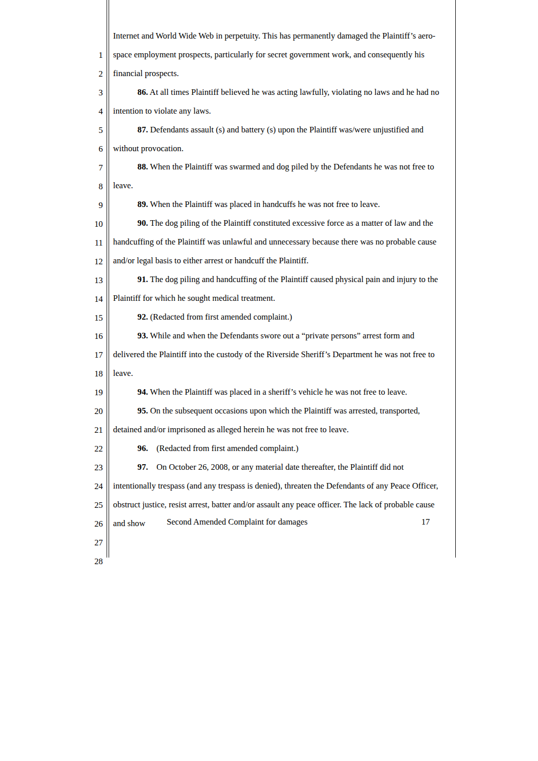1
2
3
4
5
6
7
8
9
10
11
12
13
14
15
16
17
18
19
20
21
22
23
24
25
26
27
28
Internet and World Wide Web in perpetuity. This has permanently damaged the Plaintiff’s aero-space employment prospects, particularly for secret government work, and consequently his financial prospects.
86. At all times Plaintiff believed he was acting lawfully, violating no laws and he had no intention to violate any laws.
87. Defendants assault (s) and battery (s) upon the Plaintiff was/were unjustified and without provocation.
88. When the Plaintiff was swarmed and dog piled by the Defendants he was not free to leave.
89. When the Plaintiff was placed in handcuffs he was not free to leave.
90. The dog piling of the Plaintiff constituted excessive force as a matter of law and the handcuffing of the Plaintiff was unlawful and unnecessary because there was no probable cause and/or legal basis to either arrest or handcuff the Plaintiff.
91. The dog piling and handcuffing of the Plaintiff caused physical pain and injury to the Plaintiff for which he sought medical treatment.
92. (Redacted from first amended complaint.)
93. While and when the Defendants swore out a “private persons” arrest form and delivered the Plaintiff into the custody of the Riverside Sheriff’s Department he was not free to leave.
94. When the Plaintiff was placed in a sheriff’s vehicle he was not free to leave.
95. On the subsequent occasions upon which the Plaintiff was arrested, transported, detained and/or imprisoned as alleged herein he was not free to leave.
96. (Redacted from first amended complaint.)
97. On October 26, 2008, or any material date thereafter, the Plaintiff did not intentionally trespass (and any trespass is denied), threaten the Defendants of any Peace Officer, obstruct justice, resist arrest, batter and/or assault any peace officer. The lack of probable cause and show
Second Amended Complaint for damages
17